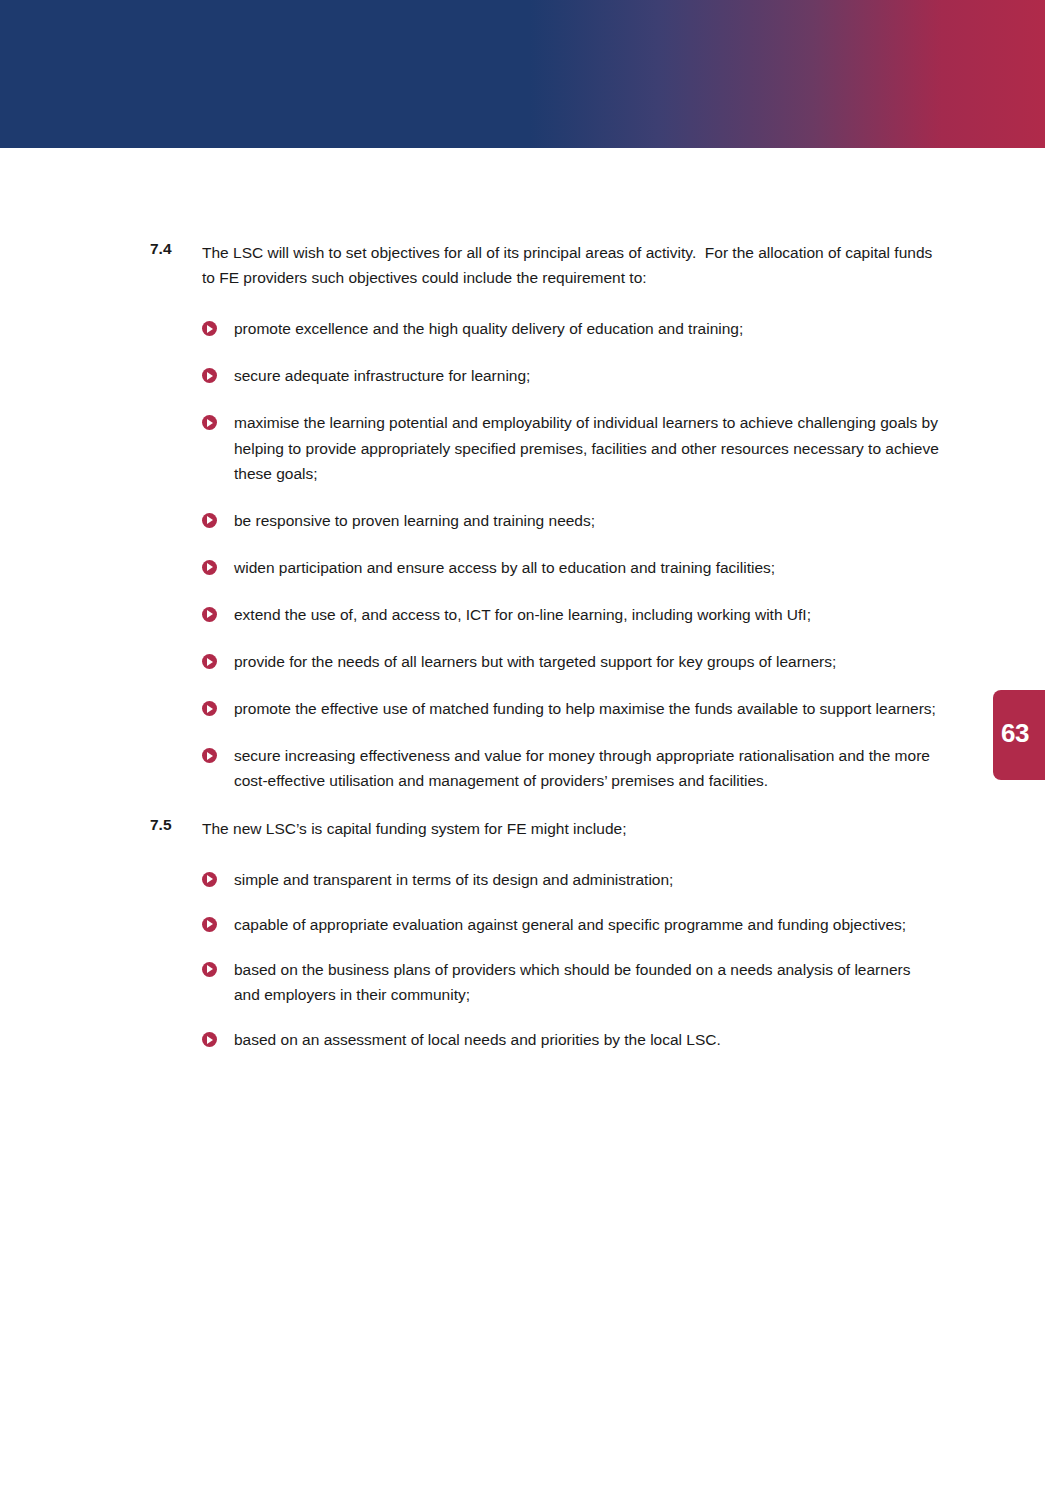63
7.4
The LSC will wish to set objectives for all of its principal areas of activity. For the allocation of capital funds to FE providers such objectives could include the requirement to:
promote excellence and the high quality delivery of education and training;
secure adequate infrastructure for learning;
maximise the learning potential and employability of individual learners to achieve challenging goals by helping to provide appropriately specified premises, facilities and other resources necessary to achieve these goals;
be responsive to proven learning and training needs;
widen participation and ensure access by all to education and training facilities;
extend the use of, and access to, ICT for on-line learning, including working with UfI;
provide for the needs of all learners but with targeted support for key groups of learners;
promote the effective use of matched funding to help maximise the funds available to support learners;
secure increasing effectiveness and value for money through appropriate rationalisation and the more cost-effective utilisation and management of providers’ premises and facilities.
7.5
The new LSC’s is capital funding system for FE might include;
simple and transparent in terms of its design and administration;
capable of appropriate evaluation against general and specific programme and funding objectives;
based on the business plans of providers which should be founded on a needs analysis of learners and employers in their community;
based on an assessment of local needs and priorities by the local LSC.